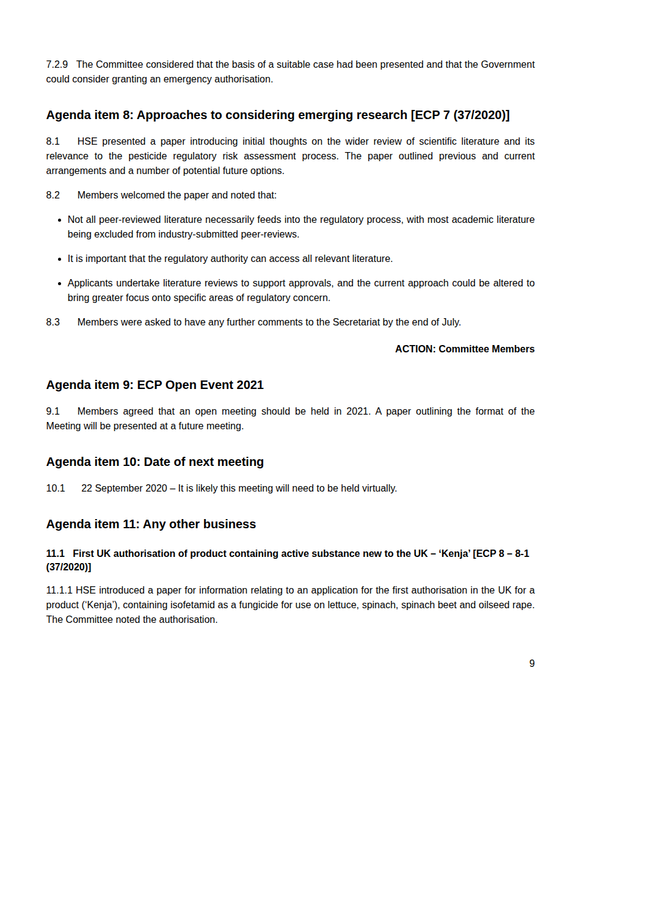7.2.9 The Committee considered that the basis of a suitable case had been presented and that the Government could consider granting an emergency authorisation.
Agenda item 8: Approaches to considering emerging research [ECP 7 (37/2020)]
8.1 HSE presented a paper introducing initial thoughts on the wider review of scientific literature and its relevance to the pesticide regulatory risk assessment process. The paper outlined previous and current arrangements and a number of potential future options.
8.2 Members welcomed the paper and noted that:
Not all peer-reviewed literature necessarily feeds into the regulatory process, with most academic literature being excluded from industry-submitted peer-reviews.
It is important that the regulatory authority can access all relevant literature.
Applicants undertake literature reviews to support approvals, and the current approach could be altered to bring greater focus onto specific areas of regulatory concern.
8.3 Members were asked to have any further comments to the Secretariat by the end of July.
ACTION: Committee Members
Agenda item 9: ECP Open Event 2021
9.1 Members agreed that an open meeting should be held in 2021. A paper outlining the format of the Meeting will be presented at a future meeting.
Agenda item 10: Date of next meeting
10.122 September 2020 – It is likely this meeting will need to be held virtually.
Agenda item 11: Any other business
11.1 First UK authorisation of product containing active substance new to the UK – ‘Kenja’ [ECP 8 – 8-1 (37/2020)]
11.1.1 HSE introduced a paper for information relating to an application for the first authorisation in the UK for a product (‘Kenja’), containing isofetamid as a fungicide for use on lettuce, spinach, spinach beet and oilseed rape. The Committee noted the authorisation.
9